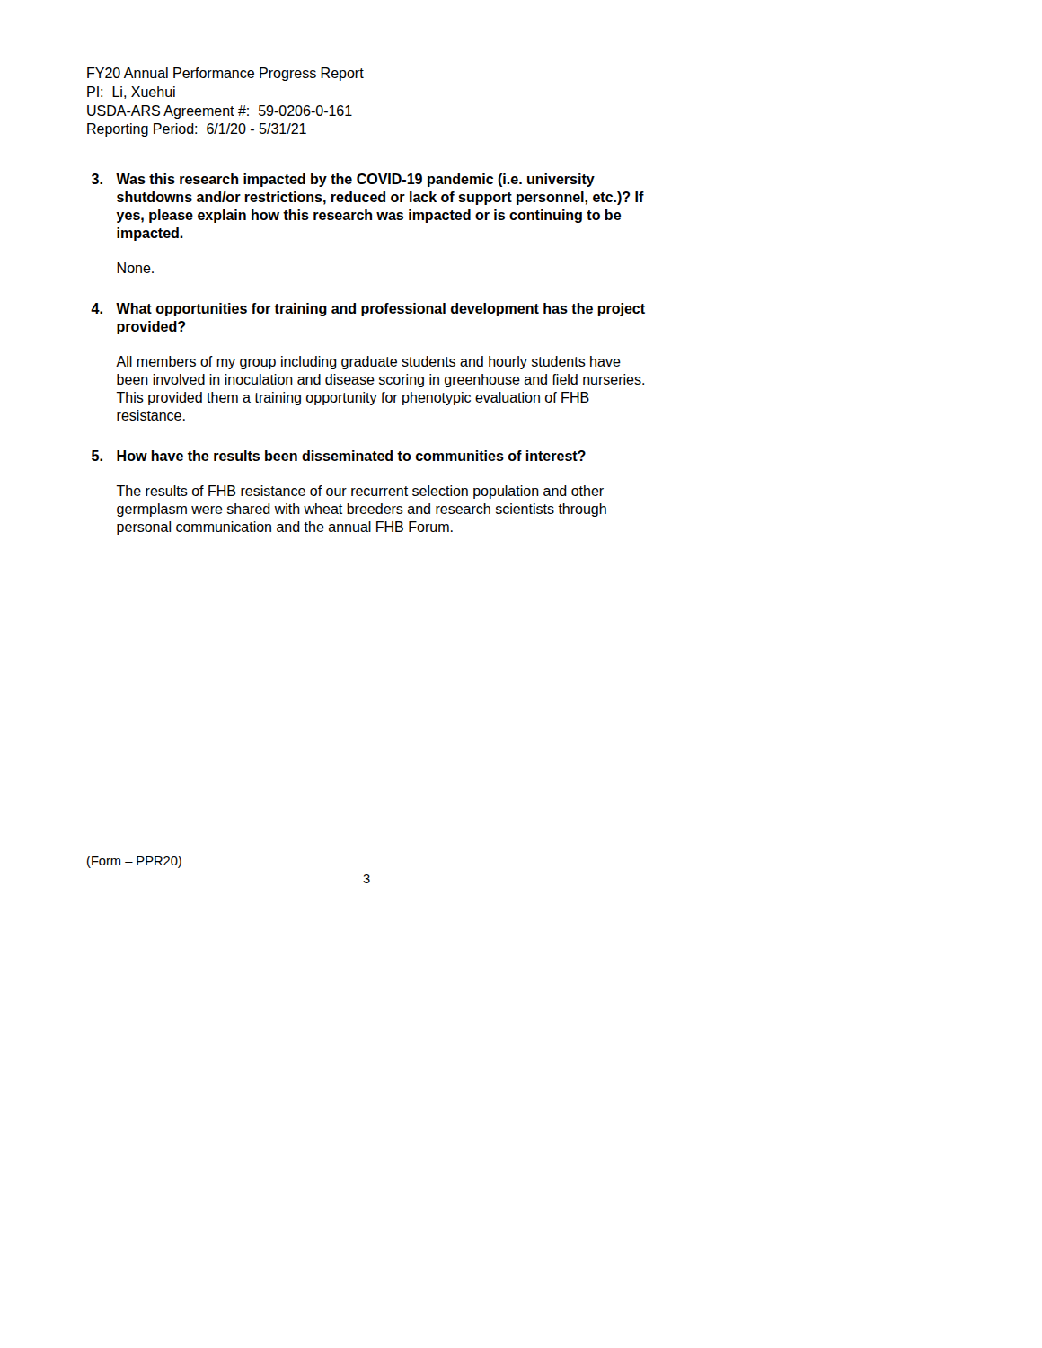FY20 Annual Performance Progress Report
PI: Li, Xuehui
USDA-ARS Agreement #: 59-0206-0-161
Reporting Period: 6/1/20 - 5/31/21
Was this research impacted by the COVID-19 pandemic (i.e. university shutdowns and/or restrictions, reduced or lack of support personnel, etc.)? If yes, please explain how this research was impacted or is continuing to be impacted.
None.
What opportunities for training and professional development has the project provided?
All members of my group including graduate students and hourly students have been involved in inoculation and disease scoring in greenhouse and field nurseries. This provided them a training opportunity for phenotypic evaluation of FHB resistance.
How have the results been disseminated to communities of interest?
The results of FHB resistance of our recurrent selection population and other germplasm were shared with wheat breeders and research scientists through personal communication and the annual FHB Forum.
(Form – PPR20)
3